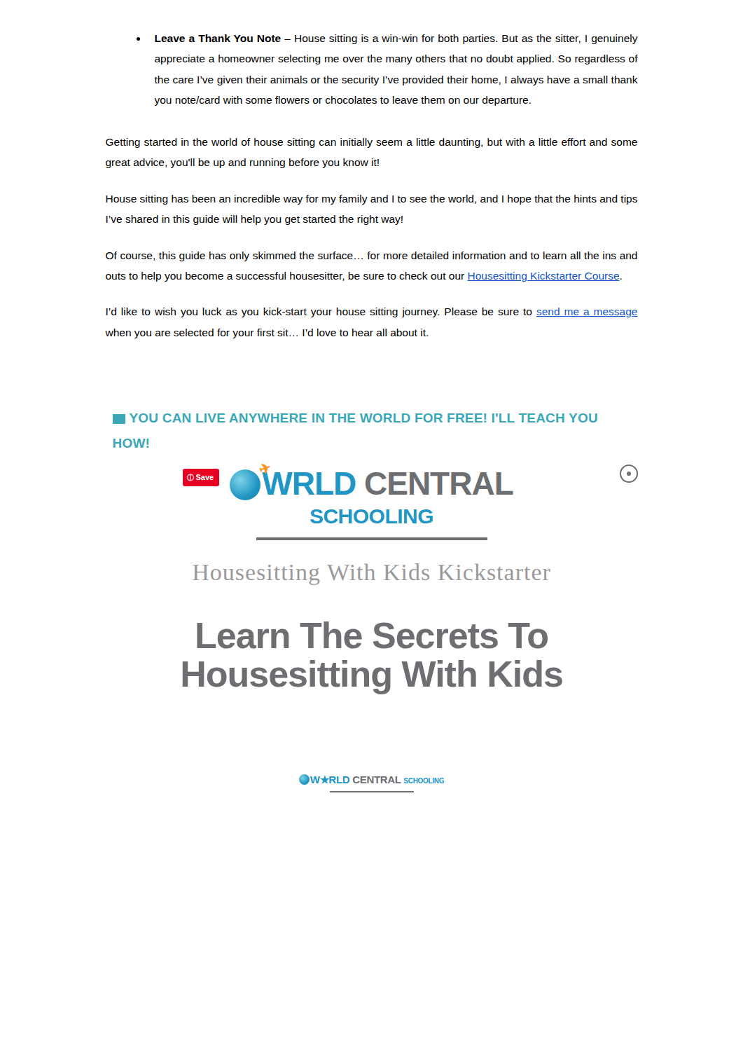Leave a Thank You Note – House sitting is a win-win for both parties. But as the sitter, I genuinely appreciate a homeowner selecting me over the many others that no doubt applied. So regardless of the care I’ve given their animals or the security I’ve provided their home, I always have a small thank you note/card with some flowers or chocolates to leave them on our departure.
Getting started in the world of house sitting can initially seem a little daunting, but with a little effort and some great advice, you'll be up and running before you know it!
House sitting has been an incredible way for my family and I to see the world, and I hope that the hints and tips I’ve shared in this guide will help you get started the right way!
Of course, this guide has only skimmed the surface… for more detailed information and to learn all the ins and outs to help you become a successful housesitter, be sure to check out our Housesitting Kickstarter Course.
I’d like to wish you luck as you kick-start your house sitting journey. Please be sure to send me a message when you are selected for your first sit… I’d love to hear all about it.
YOU CAN LIVE ANYWHERE IN THE WORLD FOR FREE! I'LL TEACH YOU HOW!
Save
✈WRLD CENTRAL
SCHOOLING
Housesitting With Kids Kickstarter
Learn The Secrets To
Housesitting With Kids
W★RLD CENTRAL
SCHOOLING